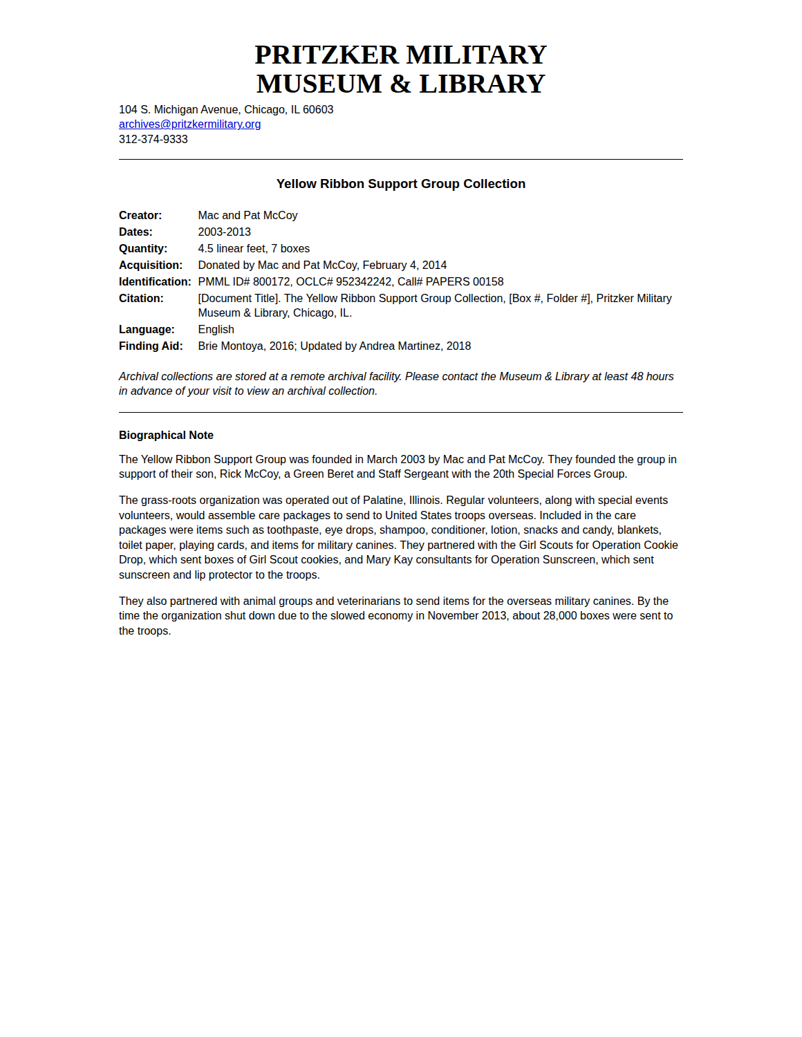PRITZKER MILITARY
MUSEUM & LIBRARY
104 S. Michigan Avenue, Chicago, IL 60603
archives@pritzkermilitary.org
312-374-9333
Yellow Ribbon Support Group Collection
| Creator: | Mac and Pat McCoy |
| Dates: | 2003-2013 |
| Quantity: | 4.5 linear feet, 7 boxes |
| Acquisition: | Donated by Mac and Pat McCoy, February 4, 2014 |
| Identification: | PMML ID# 800172, OCLC# 952342242, Call# PAPERS 00158 |
| Citation: | [Document Title]. The Yellow Ribbon Support Group Collection, [Box #, Folder #], Pritzker Military Museum & Library, Chicago, IL. |
| Language: | English |
| Finding Aid: | Brie Montoya, 2016; Updated by Andrea Martinez, 2018 |
Archival collections are stored at a remote archival facility. Please contact the Museum & Library at least 48 hours in advance of your visit to view an archival collection.
Biographical Note
The Yellow Ribbon Support Group was founded in March 2003 by Mac and Pat McCoy. They founded the group in support of their son, Rick McCoy, a Green Beret and Staff Sergeant with the 20th Special Forces Group.
The grass-roots organization was operated out of Palatine, Illinois. Regular volunteers, along with special events volunteers, would assemble care packages to send to United States troops overseas. Included in the care packages were items such as toothpaste, eye drops, shampoo, conditioner, lotion, snacks and candy, blankets, toilet paper, playing cards, and items for military canines. They partnered with the Girl Scouts for Operation Cookie Drop, which sent boxes of Girl Scout cookies, and Mary Kay consultants for Operation Sunscreen, which sent sunscreen and lip protector to the troops.
They also partnered with animal groups and veterinarians to send items for the overseas military canines. By the time the organization shut down due to the slowed economy in November 2013, about 28,000 boxes were sent to the troops.